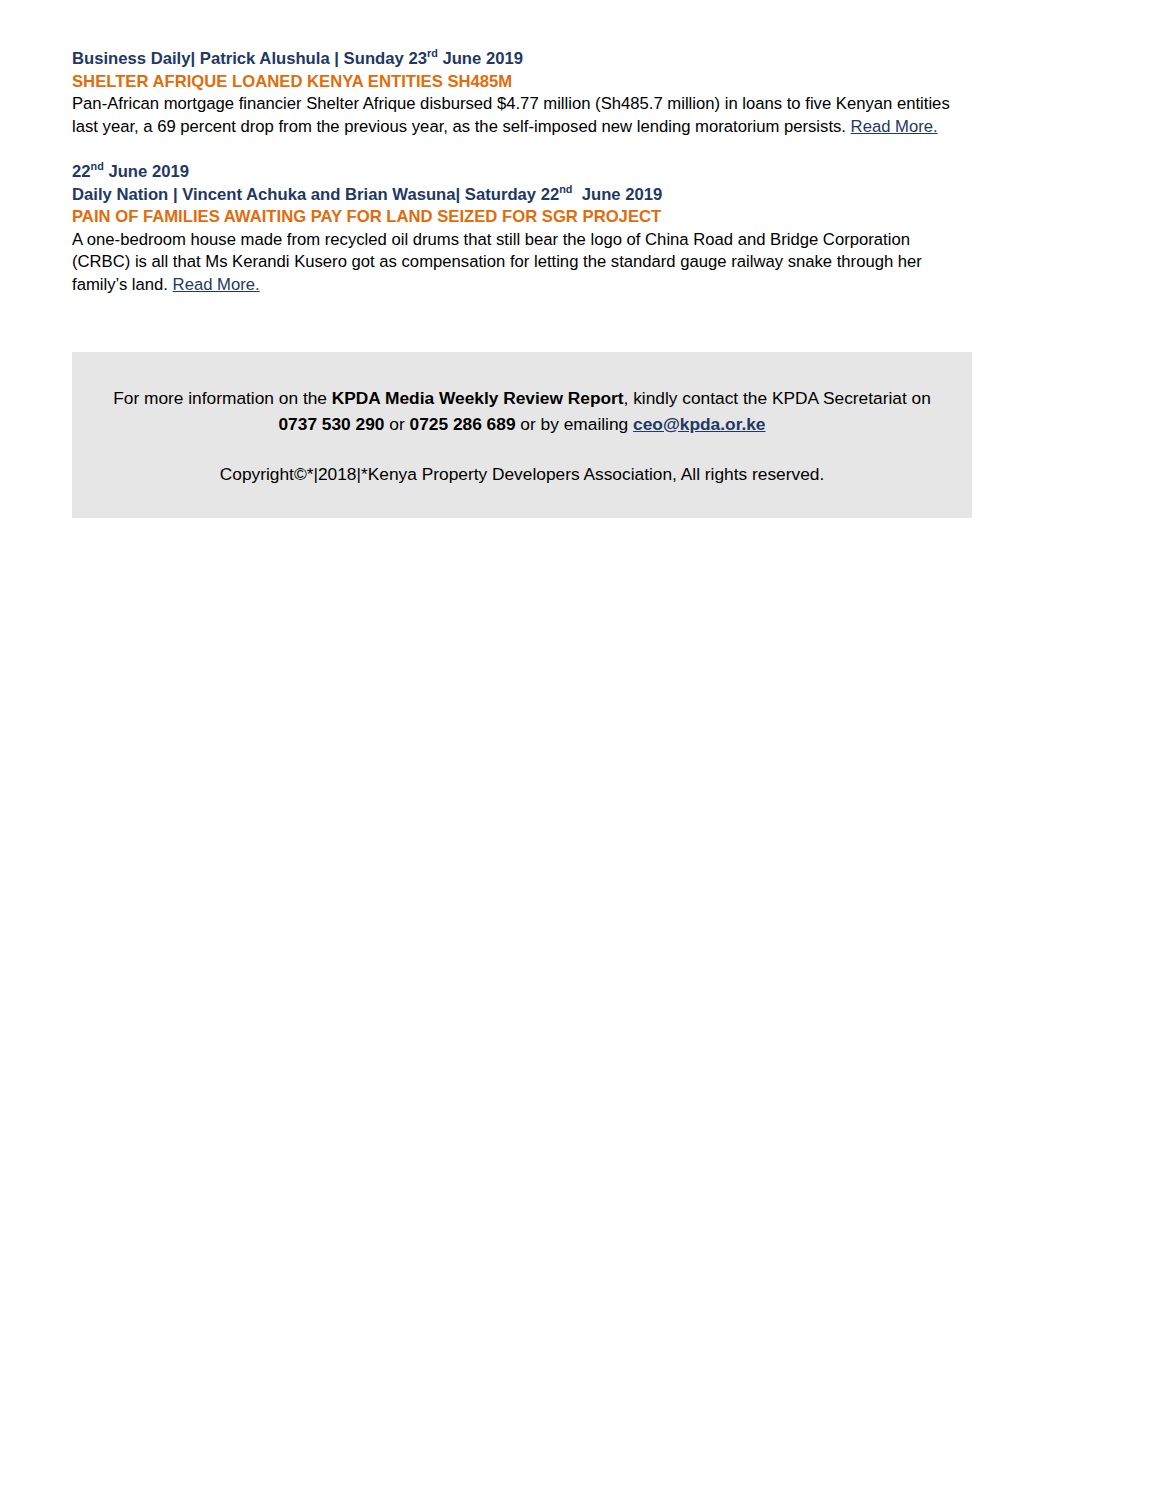Business Daily| Patrick Alushula | Sunday 23rd June 2019
Shelter Afrique loaned Kenya entities Sh485m
Pan-African mortgage financier Shelter Afrique disbursed $4.77 million (Sh485.7 million) in loans to five Kenyan entities last year, a 69 percent drop from the previous year, as the self-imposed new lending moratorium persists. Read More.
22nd June 2019
Daily Nation | Vincent Achuka and Brian Wasuna| Saturday 22nd June 2019
Pain of families awaiting pay for land seized for SGR project
A one-bedroom house made from recycled oil drums that still bear the logo of China Road and Bridge Corporation (CRBC) is all that Ms Kerandi Kusero got as compensation for letting the standard gauge railway snake through her family’s land. Read More.
For more information on the KPDA Media Weekly Review Report, kindly contact the KPDA Secretariat on 0737 530 290 or 0725 286 689 or by emailing ceo@kpda.or.ke
Copyright©*|2018|*Kenya Property Developers Association, All rights reserved.